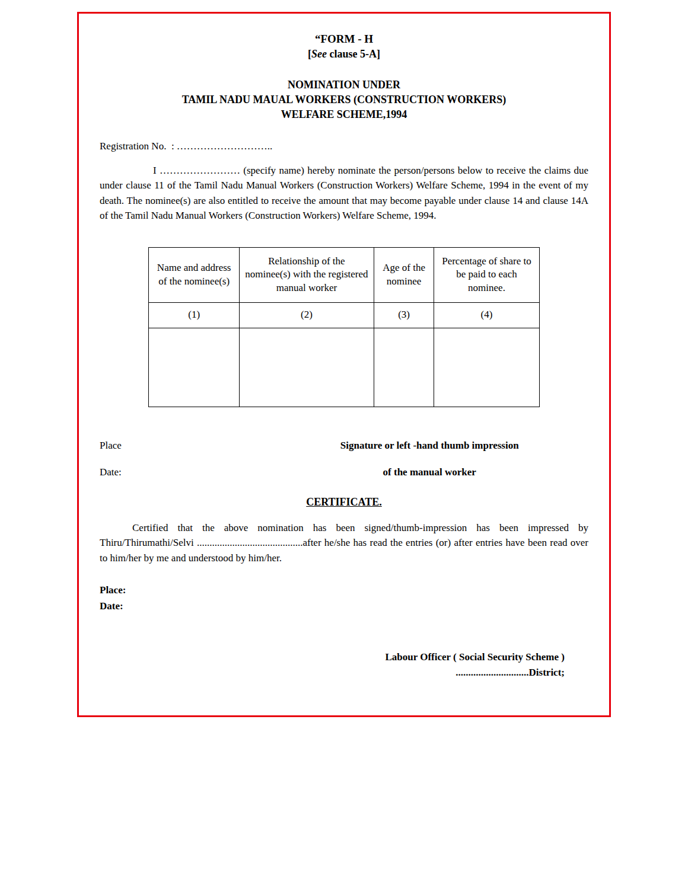“FORM - H
[See clause 5-A]
NOMINATION UNDER
TAMIL NADU MAUAL WORKERS (CONSTRUCTION WORKERS)
WELFARE SCHEME,1994
Registration No. : ………………………..
I …………………… (specify name) hereby nominate the person/persons below to receive the claims due under clause 11 of the Tamil Nadu Manual Workers (Construction Workers) Welfare Scheme, 1994 in the event of my death. The nominee(s) are also entitled to receive the amount that may become payable under clause 14 and clause 14A of the Tamil Nadu Manual Workers (Construction Workers) Welfare Scheme, 1994.
| Name and address of the nominee(s) | Relationship of the nominee(s) with the registered manual worker | Age of the nominee | Percentage of share to be paid to each nominee. |
| (1) | (2) | (3) | (4) |
Place
Signature or left -hand thumb impression
Date:
of the manual worker
CERTIFICATE.
Certified that the above nomination has been signed/thumb-impression has been impressed by Thiru/Thirumathi/Selvi ..........................................after he/she has read the entries (or) after entries have been read over to him/her by me and understood by him/her.
Place:
Date:
Labour Officer ( Social Security Scheme )
.............................District;